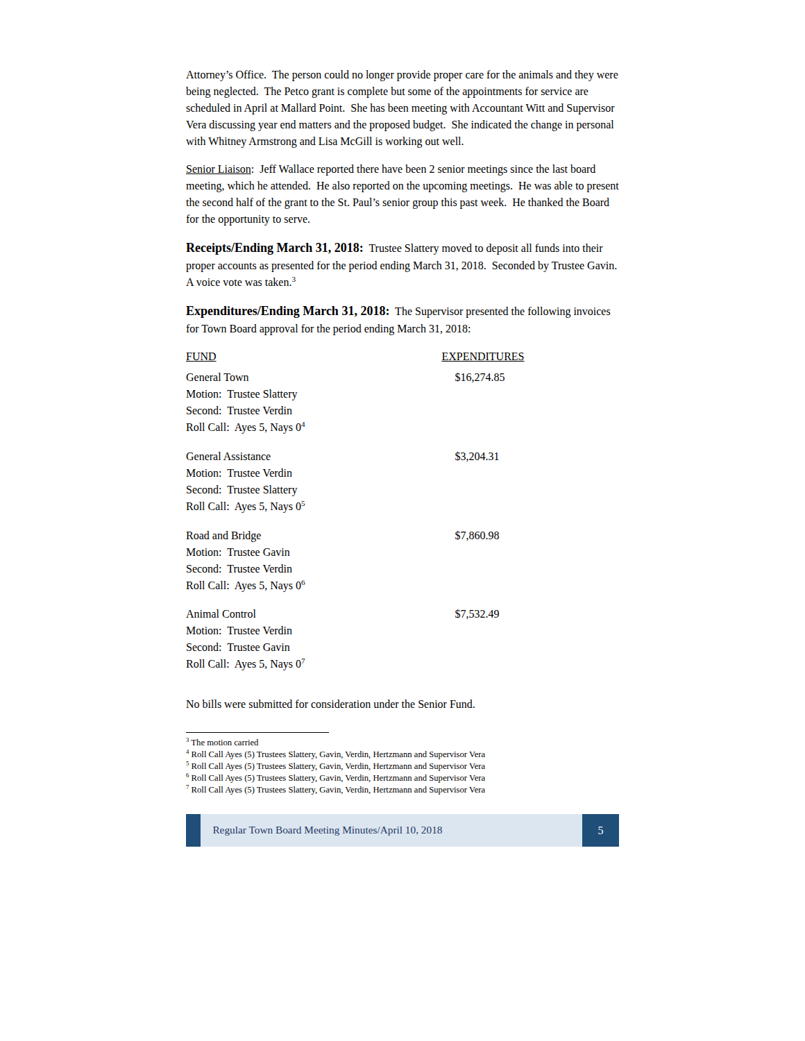Attorney’s Office. The person could no longer provide proper care for the animals and they were being neglected. The Petco grant is complete but some of the appointments for service are scheduled in April at Mallard Point. She has been meeting with Accountant Witt and Supervisor Vera discussing year end matters and the proposed budget. She indicated the change in personal with Whitney Armstrong and Lisa McGill is working out well.
Senior Liaison: Jeff Wallace reported there have been 2 senior meetings since the last board meeting, which he attended. He also reported on the upcoming meetings. He was able to present the second half of the grant to the St. Paul’s senior group this past week. He thanked the Board for the opportunity to serve.
Receipts/Ending March 31, 2018: Trustee Slattery moved to deposit all funds into their proper accounts as presented for the period ending March 31, 2018. Seconded by Trustee Gavin. A voice vote was taken.3
Expenditures/Ending March 31, 2018: The Supervisor presented the following invoices for Town Board approval for the period ending March 31, 2018:
| FUND | EXPENDITURES |
| --- | --- |
| General Town Motion: Trustee Slattery Second: Trustee Verdin Roll Call: Ayes 5, Nays 0 4 | $16,274.85 |
| General Assistance Motion: Trustee Verdin Second: Trustee Slattery Roll Call: Ayes 5, Nays 0 5 | $3,204.31 |
| Road and Bridge Motion: Trustee Gavin Second: Trustee Verdin Roll Call: Ayes 5, Nays 0 6 | $7,860.98 |
| Animal Control Motion: Trustee Verdin Second: Trustee Gavin Roll Call: Ayes 5, Nays 0 7 | $7,532.49 |
No bills were submitted for consideration under the Senior Fund.
3 The motion carried
4 Roll Call Ayes (5) Trustees Slattery, Gavin, Verdin, Hertzmann and Supervisor Vera
5 Roll Call Ayes (5) Trustees Slattery, Gavin, Verdin, Hertzmann and Supervisor Vera
6 Roll Call Ayes (5) Trustees Slattery, Gavin, Verdin, Hertzmann and Supervisor Vera
7 Roll Call Ayes (5) Trustees Slattery, Gavin, Verdin, Hertzmann and Supervisor Vera
Regular Town Board Meeting Minutes/April 10, 2018
5